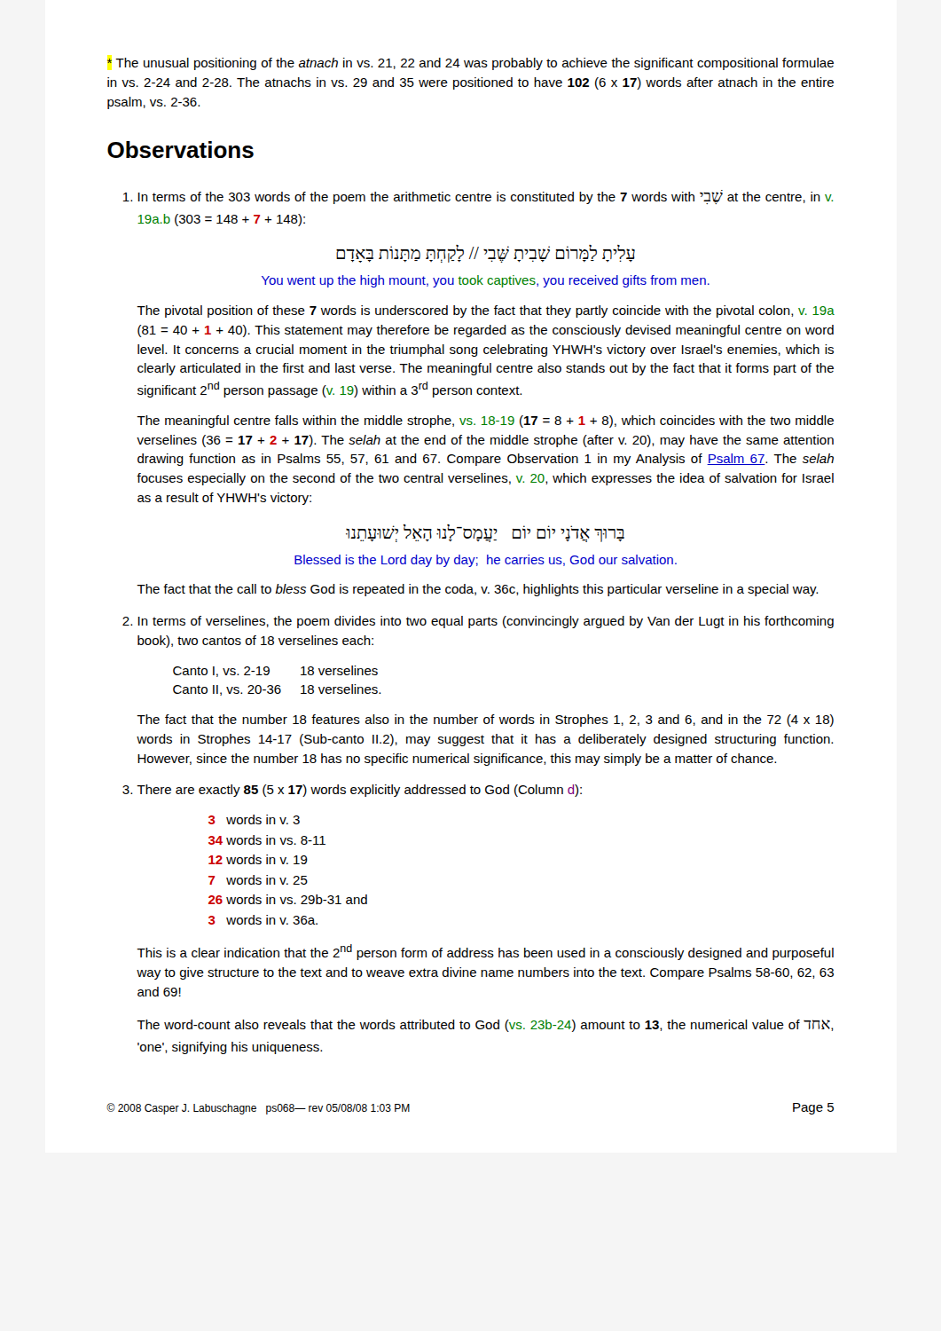* The unusual positioning of the atnach in vs. 21, 22 and 24 was probably to achieve the significant compositional formulae in vs. 2-24 and 2-28. The atnachs in vs. 29 and 35 were positioned to have 102 (6 x 17) words after atnach in the entire psalm, vs. 2-36.
Observations
In terms of the 303 words of the poem the arithmetic centre is constituted by the 7 words with שֶׁבִי at the centre, in v. 19a.b (303 = 148 + 7 + 148):
עָלִיתָ לַמָּרוֹם שָׁבִיתָ שֶּׁבִי // לָקַחְתָּ מַתָּנוֹת בָּאָדָם
You went up the high mount, you took captives, you received gifts from men.
The pivotal position of these 7 words is underscored by the fact that they partly coincide with the pivotal colon, v. 19a (81 = 40 + 1 + 40). This statement may therefore be regarded as the consciously devised meaningful centre on word level. It concerns a crucial moment in the triumphal song celebrating YHWH's victory over Israel's enemies, which is clearly articulated in the first and last verse. The meaningful centre also stands out by the fact that it forms part of the significant 2nd person passage (v. 19) within a 3rd person context.
The meaningful centre falls within the middle strophe, vs. 18-19 (17 = 8 + 1 + 8), which coincides with the two middle verselines (36 = 17 + 2 + 17). The selah at the end of the middle strophe (after v. 20), may have the same attention drawing function as in Psalms 55, 57, 61 and 67. Compare Observation 1 in my Analysis of Psalm 67. The selah focuses especially on the second of the two central verselines, v. 20, which expresses the idea of salvation for Israel as a result of YHWH's victory:
בָּרוּךְ אֲדֹנָי יוֹם יוֹם יַעֲמָס־לָנוּ הָאֵל יְשׁוּעָתֵנוּ
Blessed is the Lord day by day; he carries us, God our salvation.
The fact that the call to bless God is repeated in the coda, v. 36c, highlights this particular verseline in a special way.
In terms of verselines, the poem divides into two equal parts (convincingly argued by Van der Lugt in his forthcoming book), two cantos of 18 verselines each:
Canto I, vs. 2-19 18 verselines
Canto II, vs. 20-36 18 verselines.
The fact that the number 18 features also in the number of words in Strophes 1, 2, 3 and 6, and in the 72 (4 x 18) words in Strophes 14-17 (Sub-canto II.2), may suggest that it has a deliberately designed structuring function. However, since the number 18 has no specific numerical significance, this may simply be a matter of chance.
There are exactly 85 (5 x 17) words explicitly addressed to God (Column d):
3 words in v. 3
34 words in vs. 8-11
12 words in v. 19
7 words in v. 25
26 words in vs. 29b-31 and
3 words in v. 36a.
This is a clear indication that the 2nd person form of address has been used in a consciously designed and purposeful way to give structure to the text and to weave extra divine name numbers into the text. Compare Psalms 58-60, 62, 63 and 69!
The word-count also reveals that the words attributed to God (vs. 23b-24) amount to 13, the numerical value of אחד, 'one', signifying his uniqueness.
© 2008 Casper J. Labuschagne ps068— rev 05/08/08 1:03 PM
Page 5